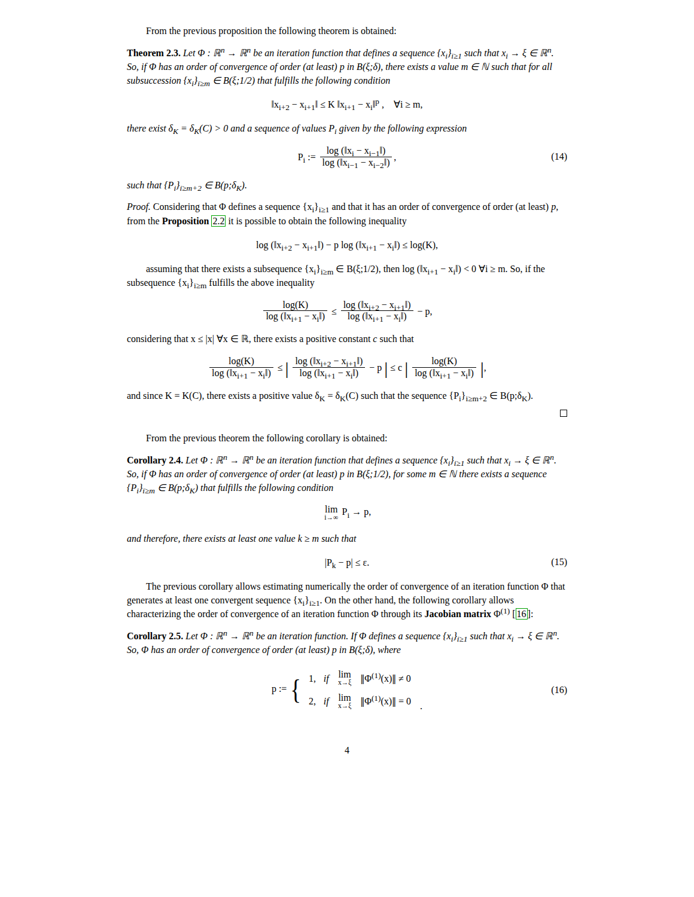From the previous proposition the following theorem is obtained:
Theorem 2.3. Let Φ : ℝn → ℝn be an iteration function that defines a sequence {xi}i≥1 such that xi → ξ ∈ ℝn. So, if Φ has an order of convergence of order (at least) p in B(ξ;δ), there exists a value m ∈ ℕ such that for all subsuccession {xi}i≥m ∈ B(ξ;1/2) that fulfills the following condition
‖xi+2 − xi+1‖ ≤ K ‖xi+1 − xi‖p , ∀i ≥ m,
there exist δK = δK(C) > 0 and a sequence of values Pi given by the following expression
Pi := log (‖xi − xi−1‖) log (‖xi−1 − xi−2‖) , (14)
such that {Pi}i≥m+2 ∈ B(p;δK).
Proof. Considering that Φ defines a sequence {xi}i≥1 and that it has an order of convergence of order (at least) p, from the Proposition 2.2 it is possible to obtain the following inequality
log (‖xi+2 − xi+1‖) − p log (‖xi+1 − xi‖) ≤ log(K),
assuming that there exists a subsequence {xi}i≥m ∈ B(ξ;1/2), then log (‖xi+1 − xi‖) < 0 ∀i ≥ m. So, if the subsequence {xi}i≥m fulfills the above inequality
log(K) log (‖xi+1 − xi‖) ≤ log (‖xi+2 − xi+1‖) log (‖xi+1 − xi‖) − p,
considering that x ≤ |x| ∀x ∈ ℝ, there exists a positive constant c such that
log(K) log (‖xi+1 − xi‖) ≤ | log (‖xi+2 − xi+1‖) log (‖xi+1 − xi‖) − p | ≤ c | log(K) log (‖xi+1 − xi‖) |,
and since K = K(C), there exists a positive value δK = δK(C) such that the sequence {Pi}i≥m+2 ∈ B(p;δK).
From the previous theorem the following corollary is obtained:
Corollary 2.4. Let Φ : ℝn → ℝn be an iteration function that defines a sequence {xi}i≥1 such that xi → ξ ∈ ℝn. So, if Φ has an order of convergence of order (at least) p in B(ξ;1/2), for some m ∈ ℕ there exists a sequence {Pi}i≥m ∈ B(p;δK) that fulfills the following condition
lim i→∞ Pi → p,
and therefore, there exists at least one value k ≥ m such that
|Pk − p| ≤ ε. (15)
The previous corollary allows estimating numerically the order of convergence of an iteration function Φ that generates at least one convergent sequence {xi}i≥1. On the other hand, the following corollary allows characterizing the order of convergence of an iteration function Φ through its Jacobian matrix Φ(1) [16]:
Corollary 2.5. Let Φ : ℝn → ℝn be an iteration function. If Φ defines a sequence {xi}i≥1 such that xi → ξ ∈ ℝn. So, Φ has an order of convergence of order (at least) p in B(ξ;δ), where
p := {
| 1, | if | lim x→ξ | ‖ Φ (1) (x) ‖ ≠ 0 |
| 2, | if | lim x→ξ | ‖ Φ (1) (x) ‖ = 0 |
. (16)
4